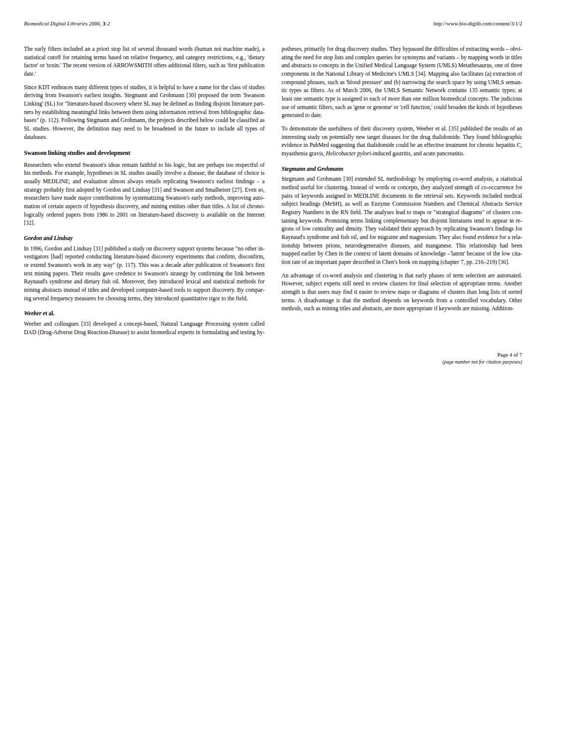Biomedical Digital Libraries 2006, 3:2
http://www.bio-diglib.com/content/3/1/2
The early filters included an a priori stop list of several thousand words (human not machine made), a statistical cutoff for retaining terms based on relative frequency, and category restrictions, e.g., 'dietary factor' or 'toxin.' The recent version of ARROWSMITH offers additional filters, such as 'first publication date.'
Since KDT embraces many different types of studies, it is helpful to have a name for the class of studies deriving from Swanson's earliest insights. Stegmann and Grohmann [30] proposed the term 'Swanson Linking' (SL) for "literature-based discovery where SL may be defined as finding disjoint literature partners by establishing meaningful links between them using information retrieval from bibliographic databases" (p. 112). Following Stegmann and Grohmann, the projects described below could be classified as SL studies. However, the definition may need to be broadened in the future to include all types of databases.
Swanson linking studies and development
Researchers who extend Swanson's ideas remain faithful to his logic, but are perhaps too respectful of his methods. For example, hypotheses in SL studies usually involve a disease; the database of choice is usually MEDLINE; and evaluation almost always entails replicating Swanson's earliest findings – a strategy probably first adopted by Gordon and Lindsay [31] and Swanson and Smalheiser [27]. Even so, researchers have made major contributions by systematizing Swanson's early methods, improving automation of certain aspects of hypothesis discovery, and mining entities other than titles. A list of chronologically ordered papers from 1986 to 2001 on literature-based discovery is available on the Internet [32].
Gordon and Lindsay
In 1996, Gordon and Lindsay [31] published a study on discovery support systems because "no other investigators [had] reported conducting literature-based discovery experiments that confirm, disconfirm, or extend Swanson's work in any way" (p. 117). This was a decade after publication of Swanson's first text mining papers. Their results gave credence to Swanson's strategy by confirming the link between Raynaud's syndrome and dietary fish oil. Moreover, they introduced lexical and statistical methods for mining abstracts instead of titles and developed computer-based tools to support discovery. By comparing several frequency measures for choosing terms, they introduced quantitative rigor to the field.
Weeber et al.
Weeber and colleagues [33] developed a concept-based, Natural Language Processing system called DAD (Drug-Adverse Drug Reaction-Disease) to assist biomedical experts in formulating and testing hypotheses, primarily for drug discovery studies. They bypassed the difficulties of extracting words – obviating the need for stop lists and complex queries for synonyms and variants – by mapping words in titles and abstracts to concepts in the Unified Medical Language System (UMLS) Metathesaurus, one of three components in the National Library of Medicine's UMLS [34]. Mapping also facilitates (a) extraction of compound phrases, such as 'blood pressure' and (b) narrowing the search space by using UMLS semantic types as filters. As of March 2006, the UMLS Semantic Network contains 135 semantic types; at least one semantic type is assigned to each of more than one million biomedical concepts. The judicious use of semantic filters, such as 'gene or genome' or 'cell function,' could broaden the kinds of hypotheses generated to date.
To demonstrate the usefulness of their discovery system, Weeber et al. [35] published the results of an interesting study on potentially new target diseases for the drug thalidomide. They found bibliographic evidence in PubMed suggesting that thalidomide could be an effective treatment for chronic hepatitis C, myasthenia gravis, Helicobacter pylori-induced gastritis, and acute pancreatitis.
Stegmann and Grohmann
Stegmann and Grohmann [30] extended SL methodology by employing co-word analysis, a statistical method useful for clustering. Instead of words or concepts, they analyzed strength of co-occurrence for pairs of keywords assigned to MEDLINE documents in the retrieval sets. Keywords included medical subject headings (MeSH), as well as Enzyme Commission Numbers and Chemical Abstracts Service Registry Numbers in the RN field. The analyses lead to maps or "strategical diagrams" of clusters containing keywords. Promising terms linking complementary but disjoint literatures tend to appear in regions of low centrality and density. They validated their approach by replicating Swanson's findings for Raynaud's syndrome and fish oil, and for migraine and magnesium. They also found evidence for a relationship between prions, neurodegenerative diseases, and manganese. This relationship had been mapped earlier by Chen in the context of latent domains of knowledge –'latent' because of the low citation rate of an important paper described in Chen's book on mapping (chapter 7, pp. 216–219) [36].
An advantage of co-word analysis and clustering is that early phases of term selection are automated. However, subject experts still need to review clusters for final selection of appropriate terms. Another strength is that users may find it easier to review maps or diagrams of clusters than long lists of sorted terms. A disadvantage is that the method depends on keywords from a controlled vocabulary. Other methods, such as mining titles and abstracts, are more appropriate if keywords are missing. Addition-
Page 4 of 7
(page number not for citation purposes)